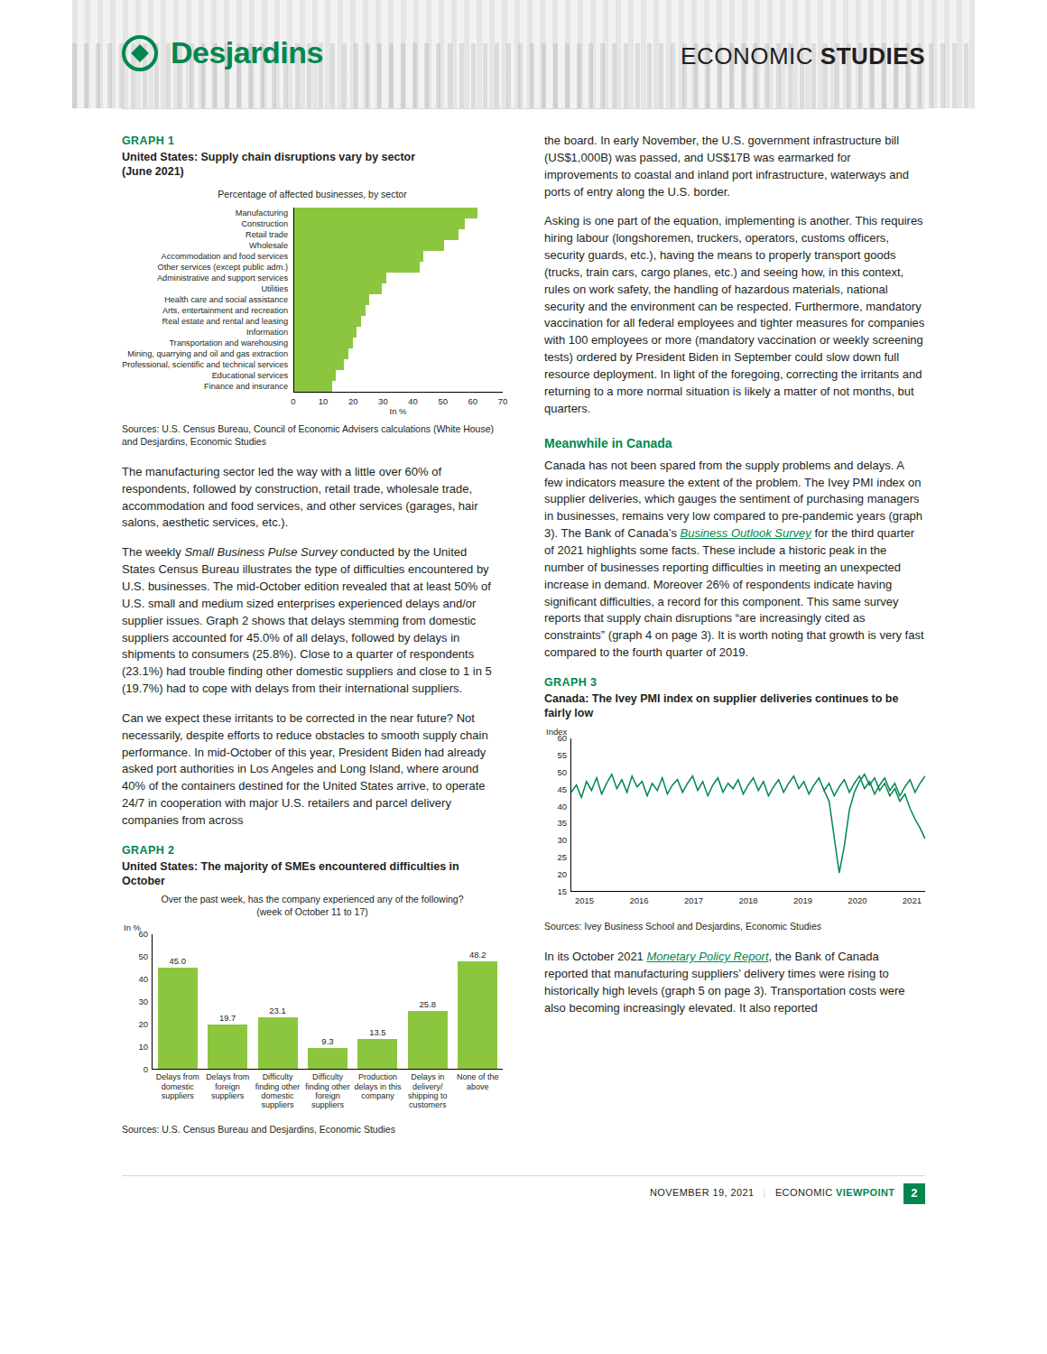Desjardins
ECONOMIC STUDIES
GRAPH 1
United States: Supply chain disruptions vary by sector
(June 2021)
Percentage of affected businesses, by sector
Manufacturing
Construction
Retail trade
Wholesale
Accommodation and food services
Other services (except public adm.)
Administrative and support services
Utilities
Health care and social assistance
Arts, entertainment and recreation
Real estate and rental and leasing
Information
Transportation and warehousing
Mining, quarrying and oil and gas extraction
Professional, scientific and technical services
Educational services
Finance and insurance
0 10 20 30 40 50 60 70 In %
Sources: U.S. Census Bureau, Council of Economic Advisers calculations (White House)
and Desjardins, Economic Studies
The manufacturing sector led the way with a little over 60% of respondents, followed by construction, retail trade, wholesale trade, accommodation and food services, and other services (garages, hair salons, aesthetic services, etc.).
The weekly Small Business Pulse Survey conducted by the United States Census Bureau illustrates the type of difficulties encountered by U.S. businesses. The mid-October edition revealed that at least 50% of U.S. small and medium sized enterprises experienced delays and/or supplier issues. Graph 2 shows that delays stemming from domestic suppliers accounted for 45.0% of all delays, followed by delays in shipments to consumers (25.8%). Close to a quarter of respondents (23.1%) had trouble finding other domestic suppliers and close to 1 in 5 (19.7%) had to cope with delays from their international suppliers.
Can we expect these irritants to be corrected in the near future? Not necessarily, despite efforts to reduce obstacles to smooth supply chain performance. In mid-October of this year, President Biden had already asked port authorities in Los Angeles and Long Island, where around 40% of the containers destined for the United States arrive, to operate 24/7 in cooperation with major U.S. retailers and parcel delivery companies from across
GRAPH 2
United States: The majority of SMEs encountered difficulties in October
Over the past week, has the company experienced any of the following?
(week of October 11 to 17)
In %
60 50 40 30 20 10 0
45.0
19.7
23.1
9.3
13.5
25.8
48.2
Delays from domestic suppliers
Delays from foreign suppliers
Difficulty finding other domestic suppliers
Difficulty finding other foreign suppliers
Production delays in this company
Delays in delivery/ shipping to customers
None of the above
Sources: U.S. Census Bureau and Desjardins, Economic Studies
the board. In early November, the U.S. government infrastructure bill (US$1,000B) was passed, and US$17B was earmarked for improvements to coastal and inland port infrastructure, waterways and ports of entry along the U.S. border.
Asking is one part of the equation, implementing is another. This requires hiring labour (longshoremen, truckers, operators, customs officers, security guards, etc.), having the means to properly transport goods (trucks, train cars, cargo planes, etc.) and seeing how, in this context, rules on work safety, the handling of hazardous materials, national security and the environment can be respected. Furthermore, mandatory vaccination for all federal employees and tighter measures for companies with 100 employees or more (mandatory vaccination or weekly screening tests) ordered by President Biden in September could slow down full resource deployment. In light of the foregoing, correcting the irritants and returning to a more normal situation is likely a matter of not months, but quarters.
Meanwhile in Canada
Canada has not been spared from the supply problems and delays. A few indicators measure the extent of the problem. The Ivey PMI index on supplier deliveries, which gauges the sentiment of purchasing managers in businesses, remains very low compared to pre-pandemic years (graph 3). The Bank of Canada’s Business Outlook Survey for the third quarter of 2021 highlights some facts. These include a historic peak in the number of businesses reporting difficulties in meeting an unexpected increase in demand. Moreover 26% of respondents indicate having significant difficulties, a record for this component. This same survey reports that supply chain disruptions “are increasingly cited as constraints” (graph 4 on page 3). It is worth noting that growth is very fast compared to the fourth quarter of 2019.
GRAPH 3
Canada: The Ivey PMI index on supplier deliveries continues to be fairly low
Index
60 55 50 45 40 35 30 25 20 15
2015201620172018201920202021
Sources: Ivey Business School and Desjardins, Economic Studies
In its October 2021 Monetary Policy Report, the Bank of Canada reported that manufacturing suppliers’ delivery times were rising to historically high levels (graph 5 on page 3). Transportation costs were also becoming increasingly elevated. It also reported
NOVEMBER 19, 2021 | ECONOMIC VIEWPOINT 2